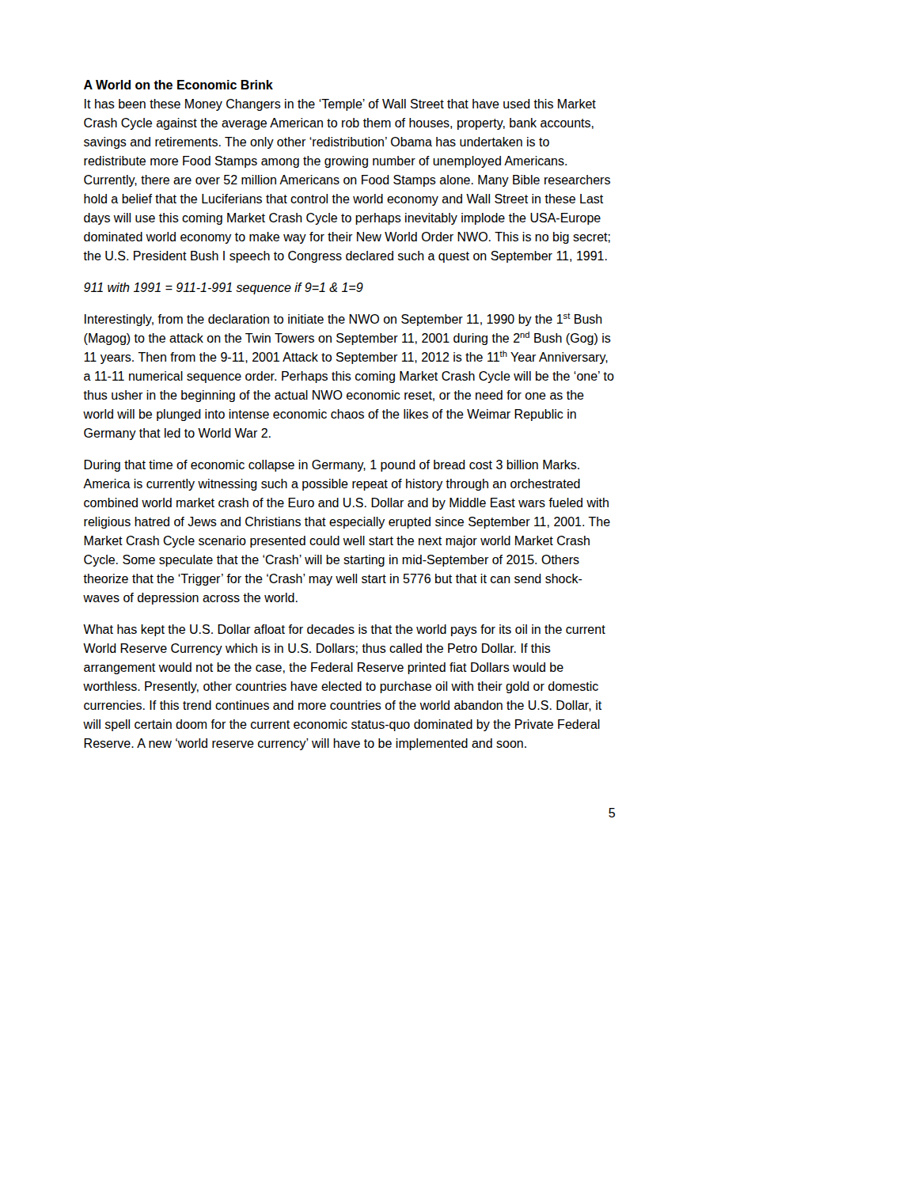A World on the Economic Brink
It has been these Money Changers in the ‘Temple’ of Wall Street that have used this Market Crash Cycle against the average American to rob them of houses, property, bank accounts, savings and retirements. The only other ‘redistribution’ Obama has undertaken is to redistribute more Food Stamps among the growing number of unemployed Americans. Currently, there are over 52 million Americans on Food Stamps alone. Many Bible researchers hold a belief that the Luciferians that control the world economy and Wall Street in these Last days will use this coming Market Crash Cycle to perhaps inevitably implode the USA-Europe dominated world economy to make way for their New World Order NWO. This is no big secret; the U.S. President Bush I speech to Congress declared such a quest on September 11, 1991.
911 with 1991 = 911-1-991 sequence if 9=1 & 1=9
Interestingly, from the declaration to initiate the NWO on September 11, 1990 by the 1st Bush (Magog) to the attack on the Twin Towers on September 11, 2001 during the 2nd Bush (Gog) is 11 years. Then from the 9-11, 2001 Attack to September 11, 2012 is the 11th Year Anniversary, a 11-11 numerical sequence order. Perhaps this coming Market Crash Cycle will be the ‘one’ to thus usher in the beginning of the actual NWO economic reset, or the need for one as the world will be plunged into intense economic chaos of the likes of the Weimar Republic in Germany that led to World War 2.
During that time of economic collapse in Germany, 1 pound of bread cost 3 billion Marks. America is currently witnessing such a possible repeat of history through an orchestrated combined world market crash of the Euro and U.S. Dollar and by Middle East wars fueled with religious hatred of Jews and Christians that especially erupted since September 11, 2001. The Market Crash Cycle scenario presented could well start the next major world Market Crash Cycle. Some speculate that the ‘Crash’ will be starting in mid-September of 2015. Others theorize that the ‘Trigger’ for the ‘Crash’ may well start in 5776 but that it can send shock-waves of depression across the world.
What has kept the U.S. Dollar afloat for decades is that the world pays for its oil in the current World Reserve Currency which is in U.S. Dollars; thus called the Petro Dollar. If this arrangement would not be the case, the Federal Reserve printed fiat Dollars would be worthless. Presently, other countries have elected to purchase oil with their gold or domestic currencies. If this trend continues and more countries of the world abandon the U.S. Dollar, it will spell certain doom for the current economic status-quo dominated by the Private Federal Reserve. A new ‘world reserve currency’ will have to be implemented and soon.
5